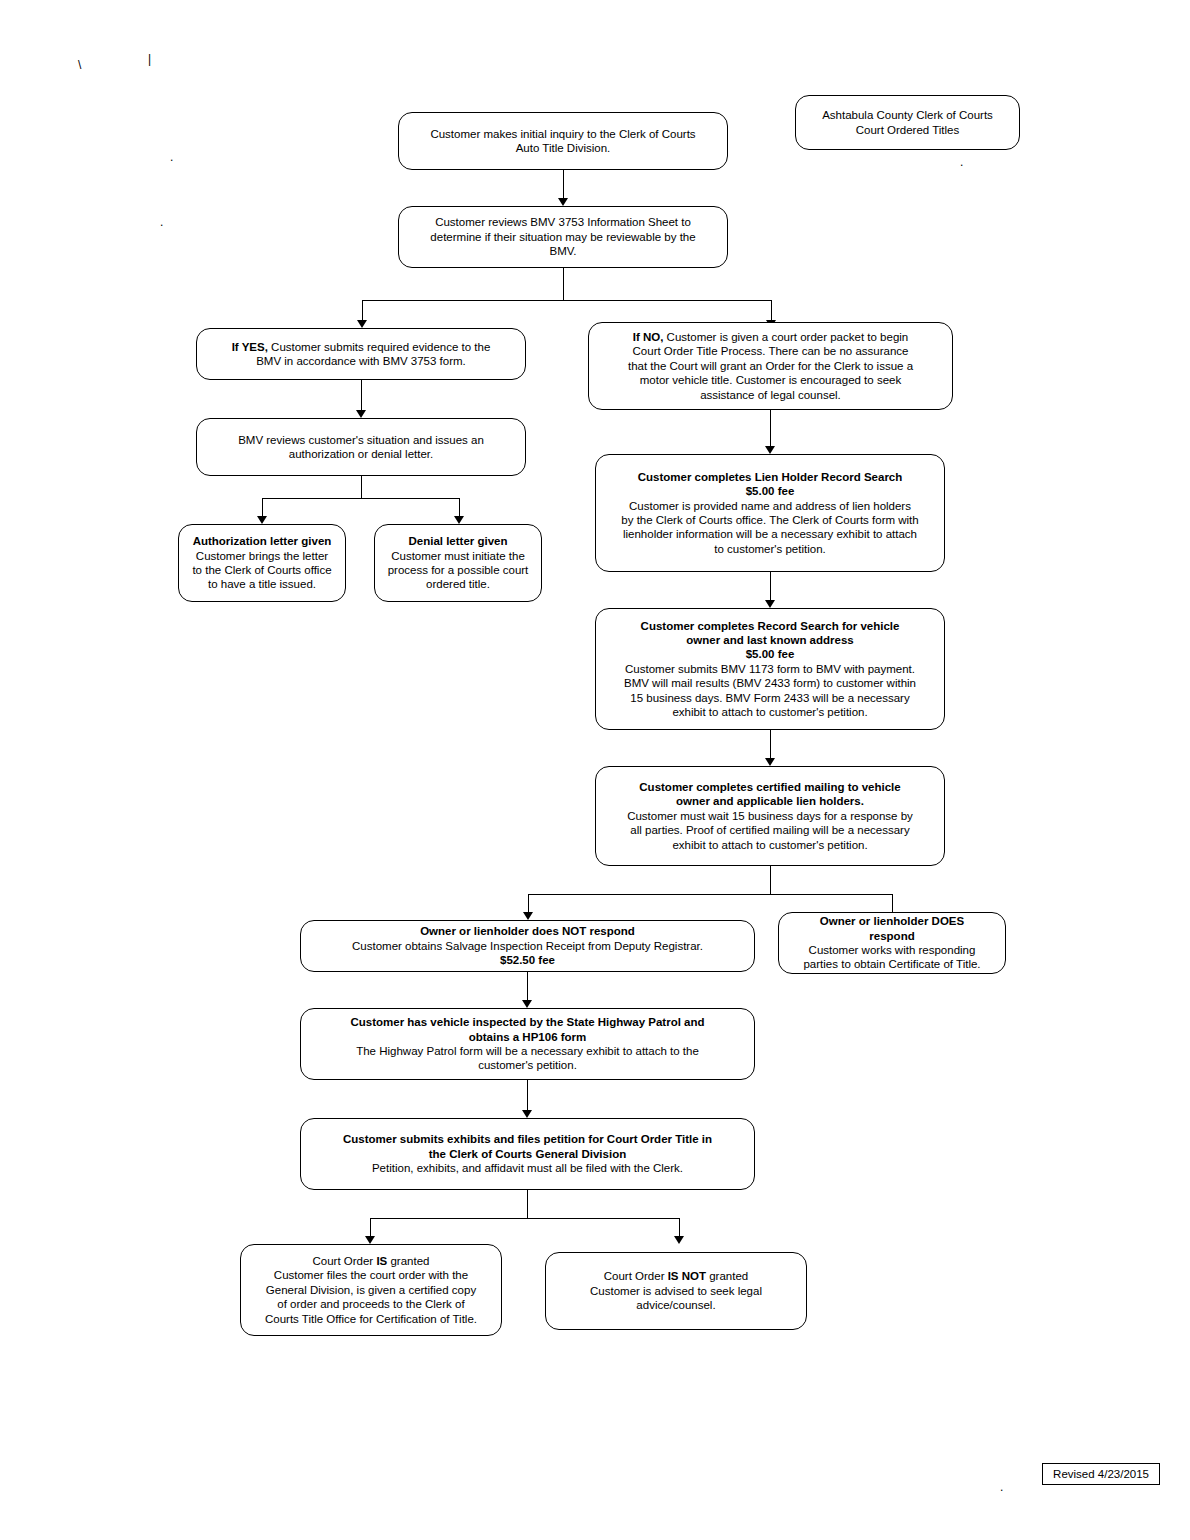\
|
.
.
.
.
Ashtabula County Clerk of Courts
Court Ordered Titles
Customer makes initial inquiry to the Clerk of Courts
Auto Title Division.
Customer reviews BMV 3753 Information Sheet to
determine if their situation may be reviewable by the
BMV.
If YES, Customer submits required evidence to the
BMV in accordance with BMV 3753 form.
If NO, Customer is given a court order packet to begin
Court Order Title Process. There can be no assurance
that the Court will grant an Order for the Clerk to issue a
motor vehicle title. Customer is encouraged to seek
assistance of legal counsel.
BMV reviews customer's situation and issues an
authorization or denial letter.
Authorization letter given
Customer brings the letter
to the Clerk of Courts office
to have a title issued.
Denial letter given
Customer must initiate the
process for a possible court
ordered title.
Customer completes Lien Holder Record Search
$5.00 fee
Customer is provided name and address of lien holders
by the Clerk of Courts office. The Clerk of Courts form with
lienholder information will be a necessary exhibit to attach
to customer's petition.
Customer completes Record Search for vehicle
owner and last known address
$5.00 fee
Customer submits BMV 1173 form to BMV with payment.
BMV will mail results (BMV 2433 form) to customer within
15 business days. BMV Form 2433 will be a necessary
exhibit to attach to customer's petition.
Customer completes certified mailing to vehicle
owner and applicable lien holders.
Customer must wait 15 business days for a response by
all parties. Proof of certified mailing will be a necessary
exhibit to attach to customer's petition.
Owner or lienholder does NOT respond
Customer obtains Salvage Inspection Receipt from Deputy Registrar.
$52.50 fee
Owner or lienholder DOES
respond
Customer works with responding
parties to obtain Certificate of Title.
Customer has vehicle inspected by the State Highway Patrol and
obtains a HP106 form
The Highway Patrol form will be a necessary exhibit to attach to the
customer's petition.
Customer submits exhibits and files petition for Court Order Title in
the Clerk of Courts General Division
Petition, exhibits, and affidavit must all be filed with the Clerk.
Court Order IS granted
Customer files the court order with the
General Division, is given a certified copy
of order and proceeds to the Clerk of
Courts Title Office for Certification of Title.
Court Order IS NOT granted
Customer is advised to seek legal
advice/counsel.
Revised 4/23/2015